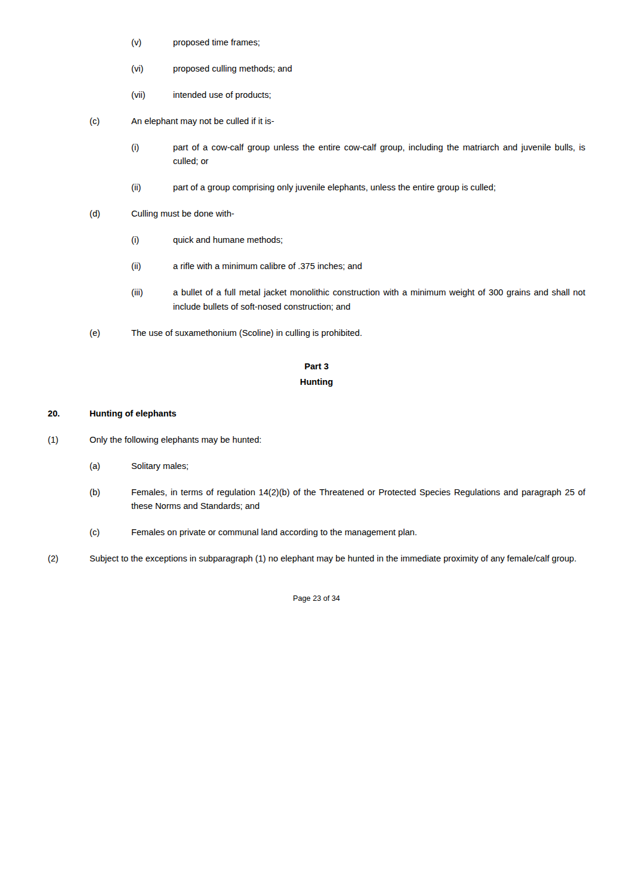(v) proposed time frames;
(vi) proposed culling methods; and
(vii) intended use of products;
(c) An elephant may not be culled if it is-
(i) part of a cow-calf group unless the entire cow-calf group, including the matriarch and juvenile bulls, is culled; or
(ii) part of a group comprising only juvenile elephants, unless the entire group is culled;
(d) Culling must be done with-
(i) quick and humane methods;
(ii) a rifle with a minimum calibre of .375 inches; and
(iii) a bullet of a full metal jacket monolithic construction with a minimum weight of 300 grains and shall not include bullets of soft-nosed construction; and
(e) The use of suxamethonium (Scoline) in culling is prohibited.
Part 3
Hunting
20. Hunting of elephants
(1) Only the following elephants may be hunted:
(a) Solitary males;
(b) Females, in terms of regulation 14(2)(b) of the Threatened or Protected Species Regulations and paragraph 25 of these Norms and Standards; and
(c) Females on private or communal land according to the management plan.
(2) Subject to the exceptions in subparagraph (1) no elephant may be hunted in the immediate proximity of any female/calf group.
Page 23 of 34